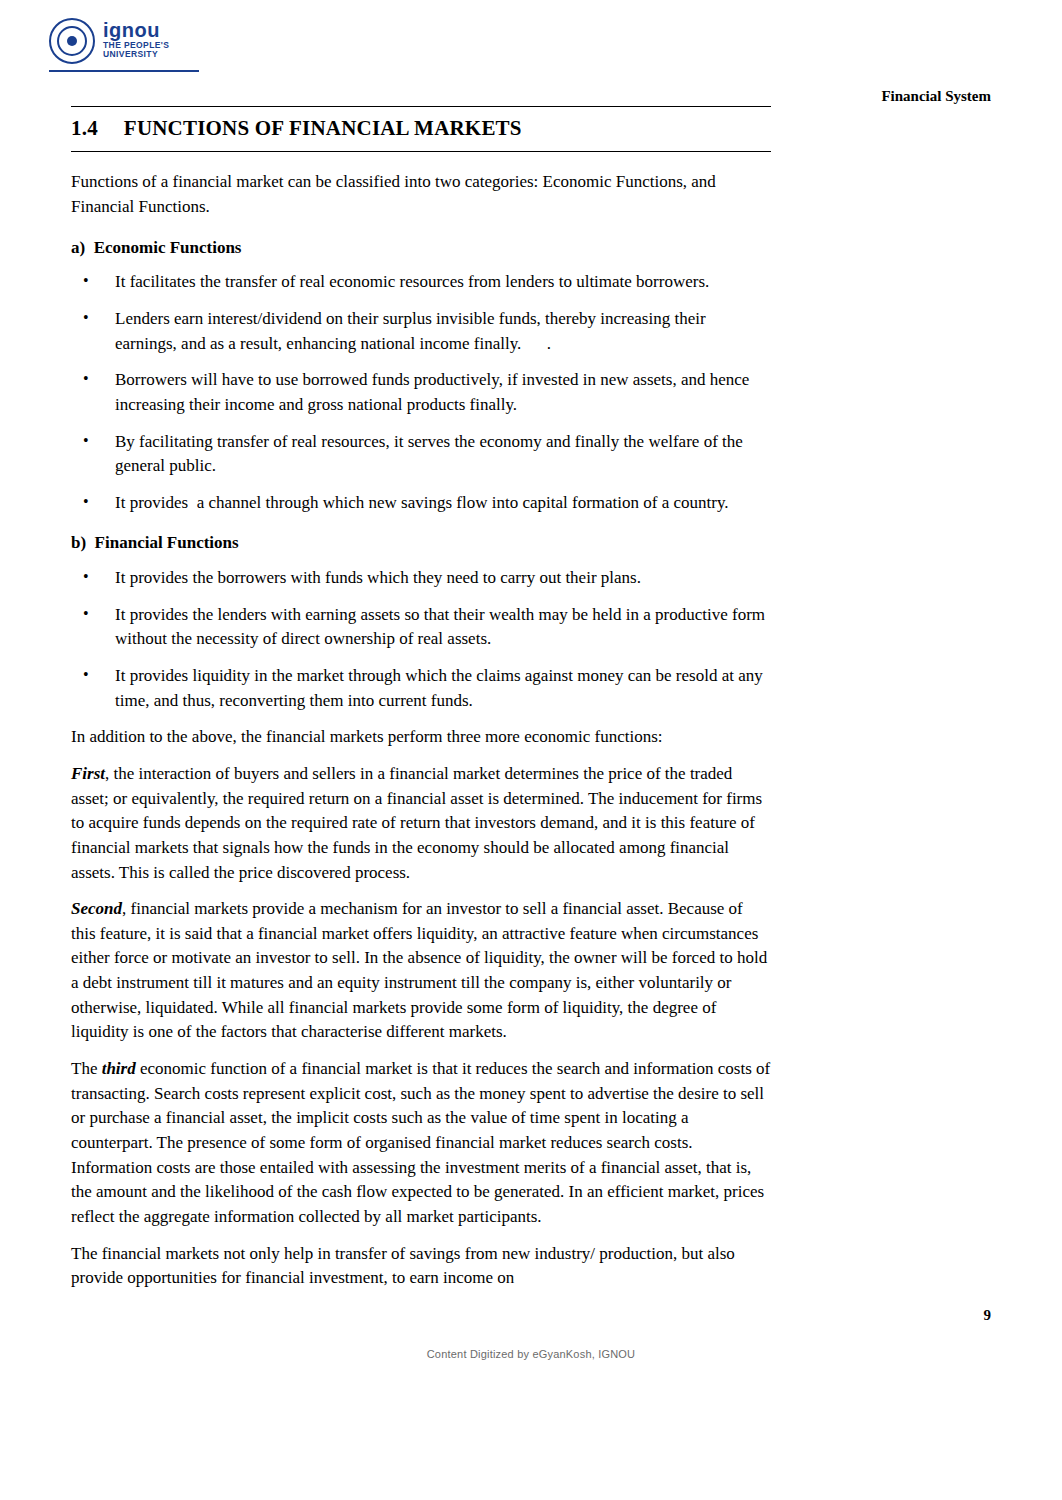ignou
THE PEOPLE'S
UNIVERSITY
Financial System
1.4 FUNCTIONS OF FINANCIAL MARKETS
Functions of a financial market can be classified into two categories: Economic Functions, and Financial Functions.
a) Economic Functions
It facilitates the transfer of real economic resources from lenders to ultimate borrowers.
Lenders earn interest/dividend on their surplus invisible funds, thereby increasing their earnings, and as a result, enhancing national income finally. .
Borrowers will have to use borrowed funds productively, if invested in new assets, and hence increasing their income and gross national products finally.
By facilitating transfer of real resources, it serves the economy and finally the welfare of the general public.
It provides a channel through which new savings flow into capital formation of a country.
b) Financial Functions
It provides the borrowers with funds which they need to carry out their plans.
It provides the lenders with earning assets so that their wealth may be held in a productive form without the necessity of direct ownership of real assets.
It provides liquidity in the market through which the claims against money can be resold at any time, and thus, reconverting them into current funds.
In addition to the above, the financial markets perform three more economic functions:
First, the interaction of buyers and sellers in a financial market determines the price of the traded asset; or equivalently, the required return on a financial asset is determined. The inducement for firms to acquire funds depends on the required rate of return that investors demand, and it is this feature of financial markets that signals how the funds in the economy should be allocated among financial assets. This is called the price discovered process.
Second, financial markets provide a mechanism for an investor to sell a financial asset. Because of this feature, it is said that a financial market offers liquidity, an attractive feature when circumstances either force or motivate an investor to sell. In the absence of liquidity, the owner will be forced to hold a debt instrument till it matures and an equity instrument till the company is, either voluntarily or otherwise, liquidated. While all financial markets provide some form of liquidity, the degree of liquidity is one of the factors that characterise different markets.
The third economic function of a financial market is that it reduces the search and information costs of transacting. Search costs represent explicit cost, such as the money spent to advertise the desire to sell or purchase a financial asset, the implicit costs such as the value of time spent in locating a counterpart. The presence of some form of organised financial market reduces search costs. Information costs are those entailed with assessing the investment merits of a financial asset, that is, the amount and the likelihood of the cash flow expected to be generated. In an efficient market, prices reflect the aggregate information collected by all market participants.
The financial markets not only help in transfer of savings from new industry/ production, but also provide opportunities for financial investment, to earn income on
9
Content Digitized by eGyanKosh, IGNOU